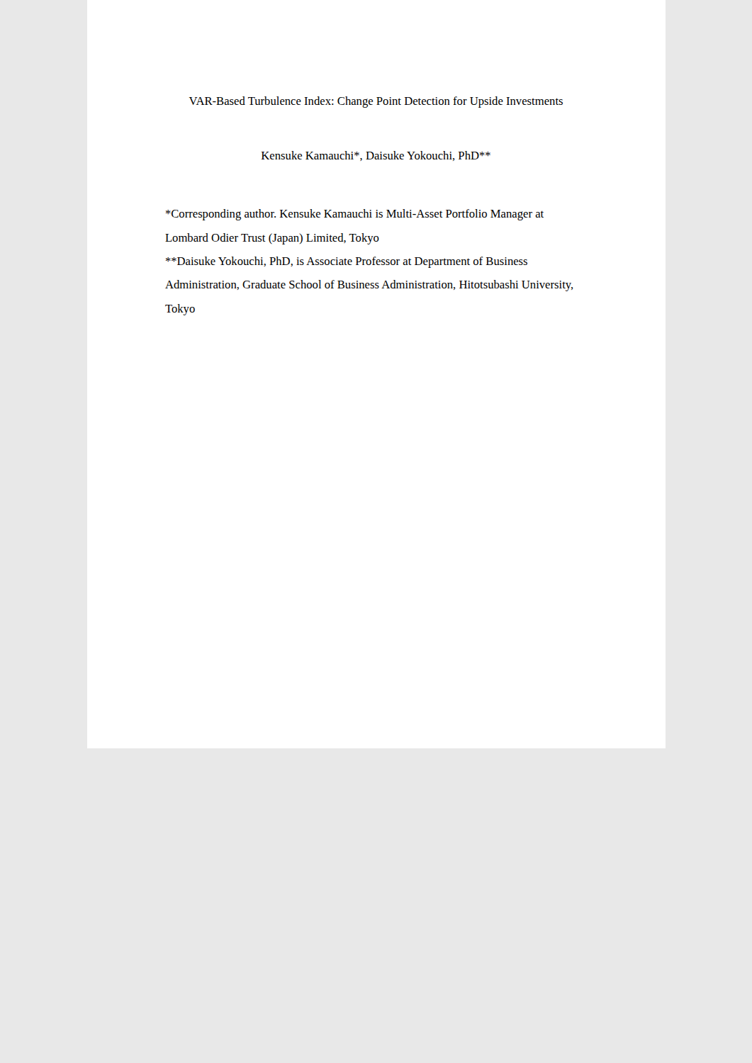VAR-Based Turbulence Index: Change Point Detection for Upside Investments
Kensuke Kamauchi*, Daisuke Yokouchi, PhD**
*Corresponding author. Kensuke Kamauchi is Multi-Asset Portfolio Manager at Lombard Odier Trust (Japan) Limited, Tokyo
**Daisuke Yokouchi, PhD, is Associate Professor at Department of Business Administration, Graduate School of Business Administration, Hitotsubashi University, Tokyo